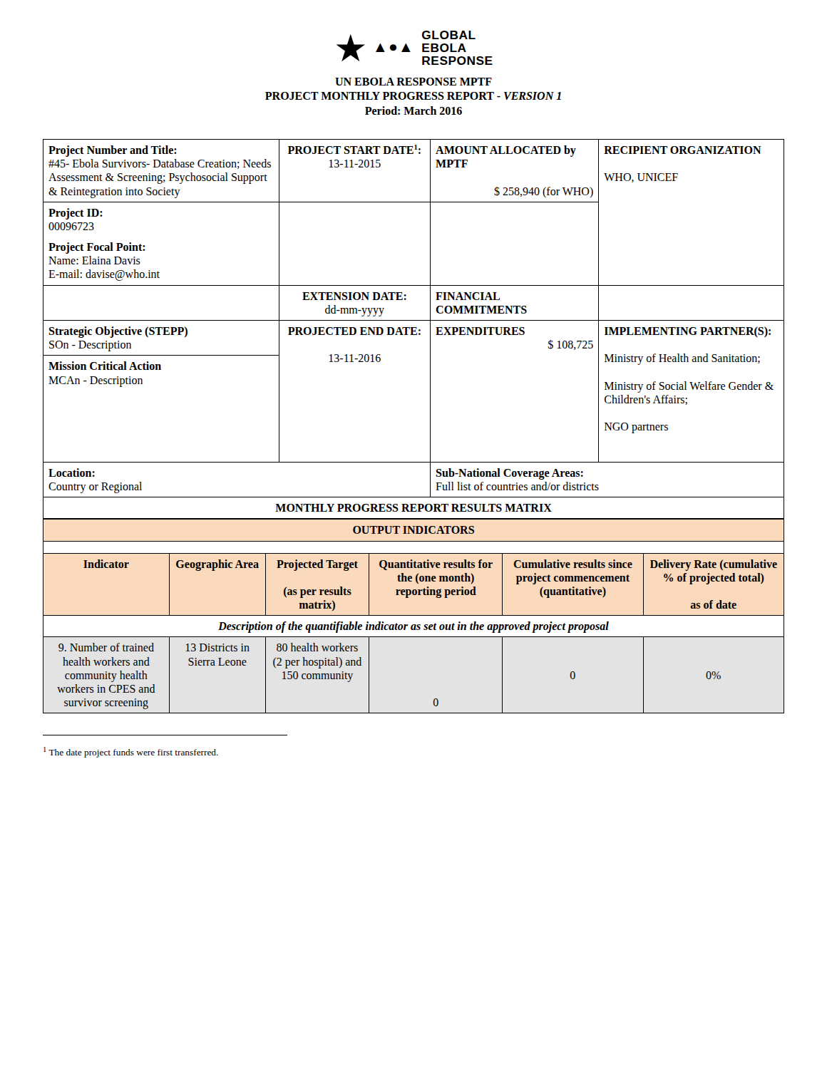★ ▲●▲ GLOBAL
EBOLA
RESPONSE
UN EBOLA RESPONSE MPTF
PROJECT MONTHLY PROGRESS REPORT - VERSION 1
Period: March 2016
| Project Number and Title: #45- Ebola Survivors- Database Creation; Needs Assessment & Screening; Psychosocial Support & Reintegration into Society | PROJECT START DATE 1 : 13-11-2015 | AMOUNT ALLOCATED by MPTF $ 258,940 (for WHO) | RECIPIENT ORGANIZATION WHO, UNICEF |
| Project ID: 00096723 | | |
| Project Focal Point: Name: Elaina Davis E-mail: davise@who.int |
| | EXTENSION DATE: dd-mm-yyyy | FINANCIAL COMMITMENTS | |
| Strategic Objective (STEPP) SOn - Description | PROJECTED END DATE: 13-11-2016 | EXPENDITURES $ 108,725 | IMPLEMENTING PARTNER(S): Ministry of Health and Sanitation; Ministry of Social Welfare Gender & Children's Affairs; NGO partners |
| Mission Critical Action MCAn - Description |
| Location: Country or Regional | Sub-National Coverage Areas: Full list of countries and/or districts |
| MONTHLY PROGRESS REPORT RESULTS MATRIX |
| OUTPUT INDICATORS |
| Indicator | Geographic Area | Projected Target (as per results matrix) | Quantitative results for the (one month) reporting period | Cumulative results since project commencement (quantitative) | Delivery Rate (cumulative % of projected total) as of date |
| Description of the quantifiable indicator as set out in the approved project proposal |
| 9. Number of trained health workers and community health workers in CPES and survivor screening | 13 Districts in Sierra Leone | 80 health workers (2 per hospital) and 150 community | 0 | 0 | 0% |
1 The date project funds were first transferred.